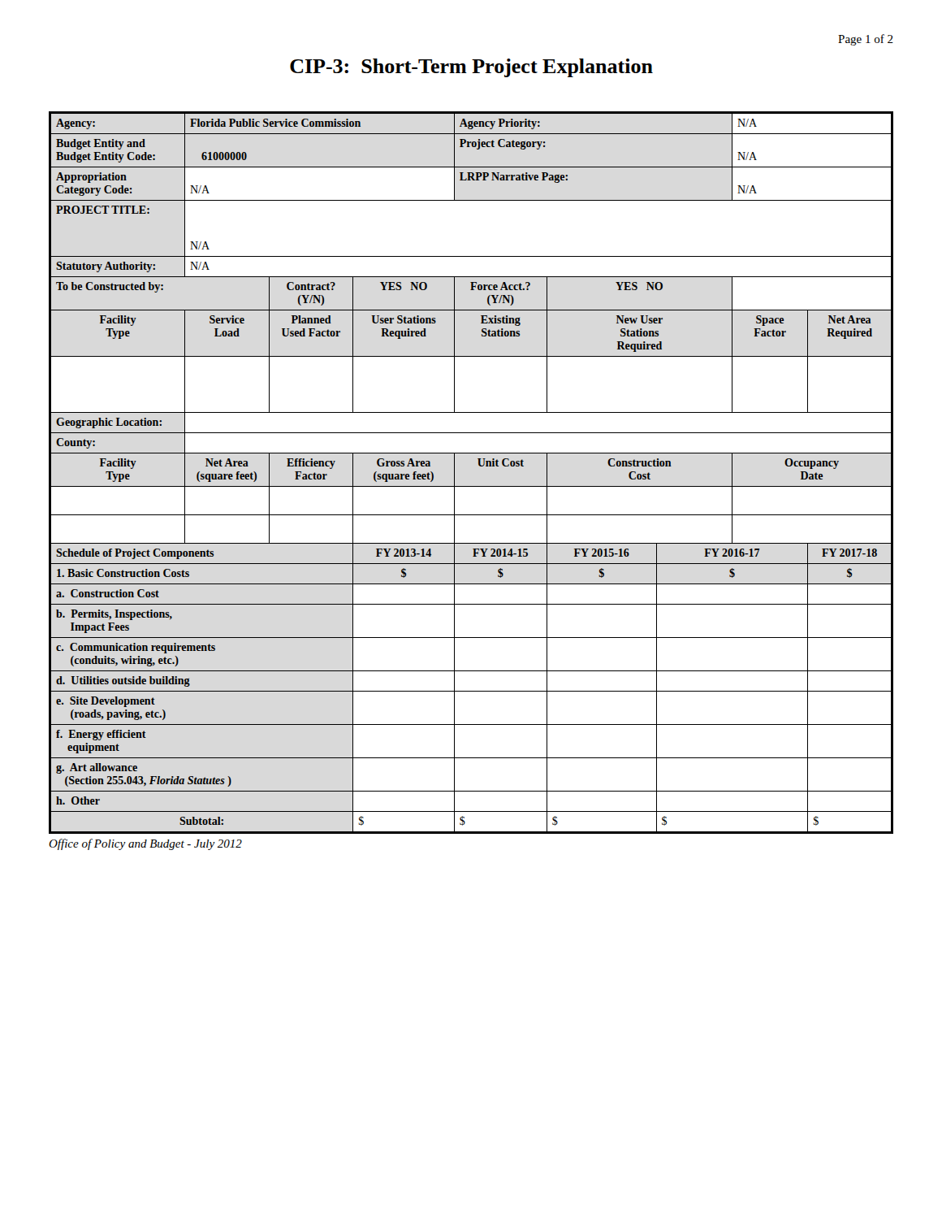Page 1 of 2
CIP-3: Short-Term Project Explanation
| Agency: | Florida Public Service Commission | Agency Priority: | N/A |
| Budget Entity and Budget Entity Code: | 61000000 | Project Category: | N/A |
| Appropriation Category Code: | N/A | LRPP Narrative Page: | N/A |
| PROJECT TITLE: | N/A |
| Statutory Authority: | N/A |
| To be Constructed by: | Contract? (Y/N) | YES NO | Force Acct.? (Y/N) | YES NO | |
| Facility Type | Service Load | Planned Used Factor | User Stations Required | Existing Stations | New User Stations Required | Space Factor | Net Area Required |
| Geographic Location: | |
| County: | |
| Facility Type | Net Area (square feet) | Efficiency Factor | Gross Area (square feet) | Unit Cost | Construction Cost | Occupancy Date |
| Schedule of Project Components | FY 2013-14 | FY 2014-15 | FY 2015-16 | FY 2016-17 | FY 2017-18 |
| 1. Basic Construction Costs | $ | $ | $ | $ | $ |
| a. Construction Cost | | | | | |
| b. Permits, Inspections, Impact Fees | | | | | |
| c. Communication requirements (conduits, wiring, etc.) | | | | | |
| d. Utilities outside building | | | | | |
| e. Site Development (roads, paving, etc.) | | | | | |
| f. Energy efficient equipment | | | | | |
| g. Art allowance (Section 255.043, Florida Statutes ) | | | | | |
| h. Other | | | | | |
| Subtotal: | $ | $ | $ | $ | $ |
Office of Policy and Budget - July 2012